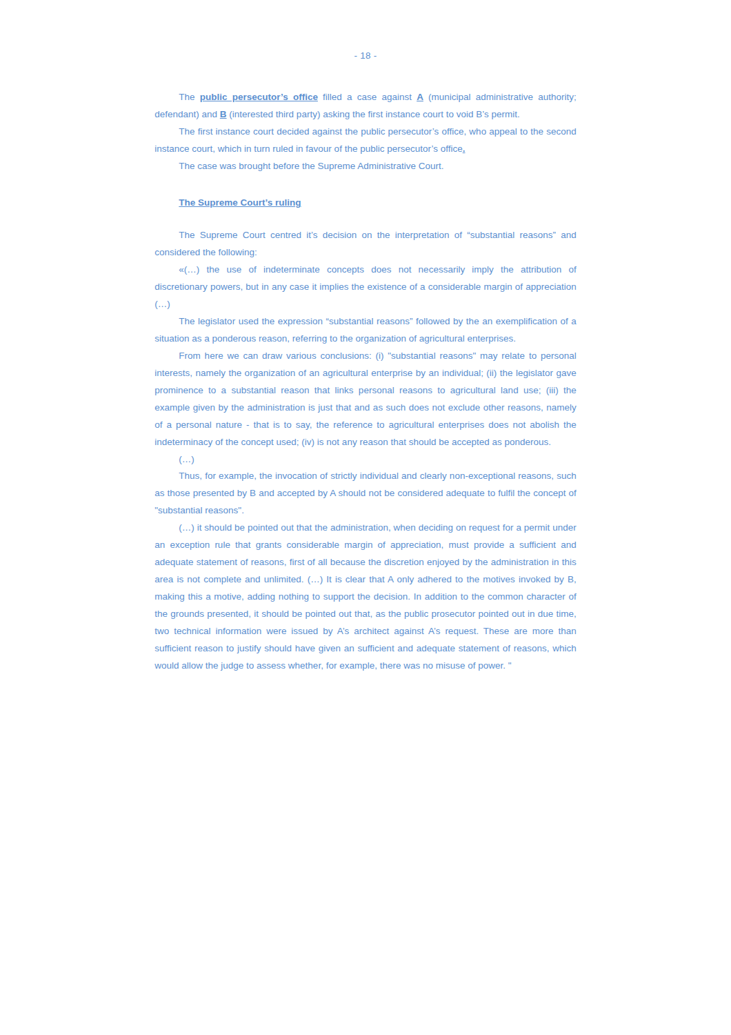- 18 -
The public persecutor’s office filled a case against A (municipal administrative authority; defendant) and B (interested third party) asking the first instance court to void B’s permit.
The first instance court decided against the public persecutor’s office, who appeal to the second instance court, which in turn ruled in favour of the public persecutor’s office.
The case was brought before the Supreme Administrative Court.
The Supreme Court’s ruling
The Supreme Court centred it’s decision on the interpretation of “substantial reasons” and considered the following:
«(…) the use of indeterminate concepts does not necessarily imply the attribution of discretionary powers, but in any case it implies the existence of a considerable margin of appreciation (…)
The legislator used the expression “substantial reasons” followed by the an exemplification of a situation as a ponderous reason, referring to the organization of agricultural enterprises.
From here we can draw various conclusions: (i) "substantial reasons" may relate to personal interests, namely the organization of an agricultural enterprise by an individual; (ii) the legislator gave prominence to a substantial reason that links personal reasons to agricultural land use; (iii) the example given by the administration is just that and as such does not exclude other reasons, namely of a personal nature - that is to say, the reference to agricultural enterprises does not abolish the indeterminacy of the concept used; (iv) is not any reason that should be accepted as ponderous.
(…)
Thus, for example, the invocation of strictly individual and clearly non-exceptional reasons, such as those presented by B and accepted by A should not be considered adequate to fulfil the concept of "substantial reasons".
(…) it should be pointed out that the administration, when deciding on request for a permit under an exception rule that grants considerable margin of appreciation, must provide a sufficient and adequate statement of reasons, first of all because the discretion enjoyed by the administration in this area is not complete and unlimited. (…) It is clear that A only adhered to the motives invoked by B, making this a motive, adding nothing to support the decision. In addition to the common character of the grounds presented, it should be pointed out that, as the public prosecutor pointed out in due time, two technical information were issued by A’s architect against A’s request. These are more than sufficient reason to justify should have given an sufficient and adequate statement of reasons, which would allow the judge to assess whether, for example, there was no misuse of power. "